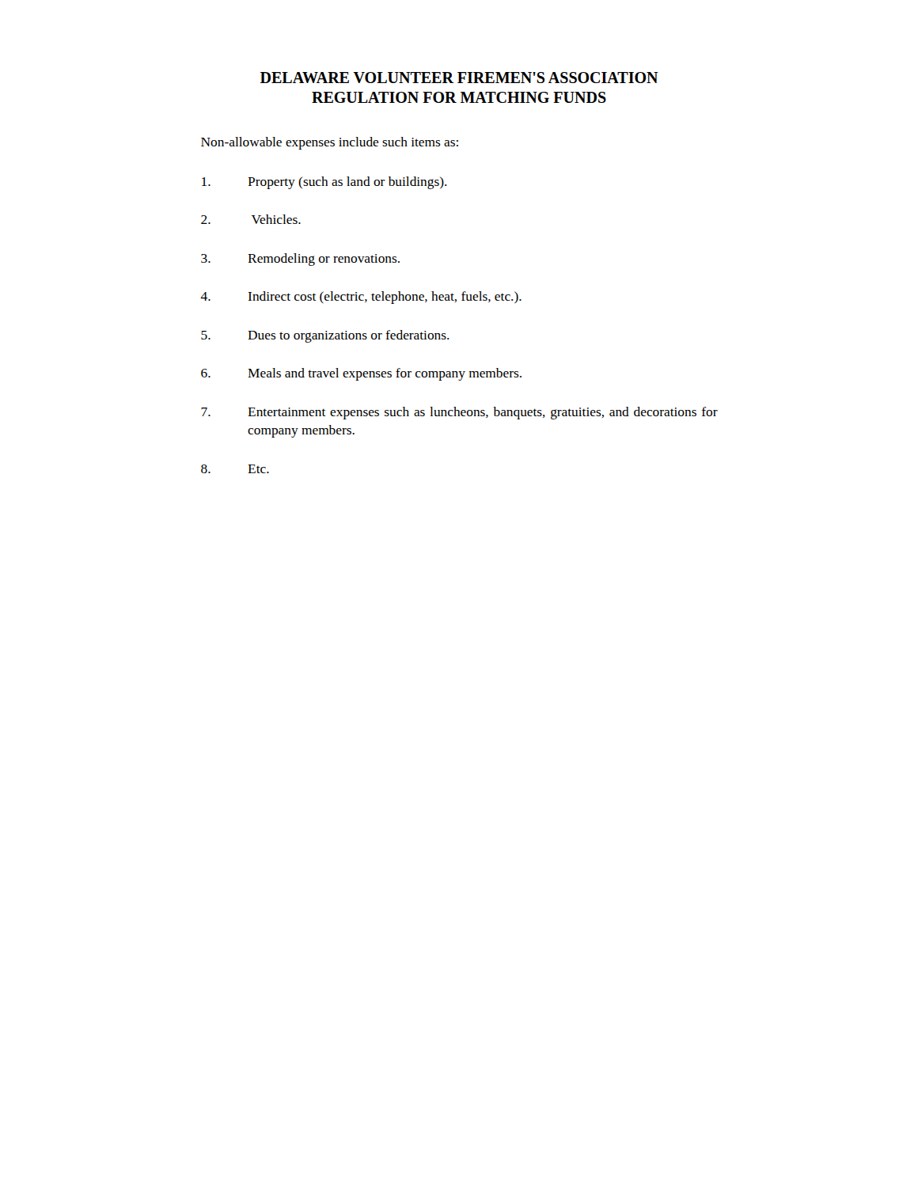DELAWARE VOLUNTEER FIREMEN'S ASSOCIATION
REGULATION FOR MATCHING FUNDS
Non-allowable expenses include such items as:
1. Property (such as land or buildings).
2. Vehicles.
3. Remodeling or renovations.
4. Indirect cost (electric, telephone, heat, fuels, etc.).
5. Dues to organizations or federations.
6. Meals and travel expenses for company members.
7. Entertainment expenses such as luncheons, banquets, gratuities, and decorations for company members.
8. Etc.